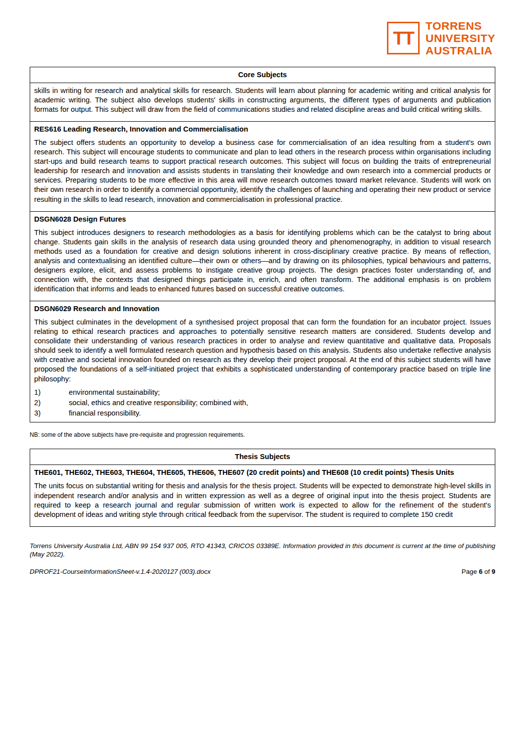TT
TORRENS
UNIVERSITY
AUSTRALIA
| Core Subjects |
| --- |
| skills in writing for research and analytical skills for research. Students will learn about planning for academic writing and critical analysis for academic writing. The subject also develops students' skills in constructing arguments, the different types of arguments and publication formats for output. This subject will draw from the field of communications studies and related discipline areas and build critical writing skills. |
| RES616 Leading Research, Innovation and Commercialisation The subject offers students an opportunity to develop a business case for commercialisation of an idea resulting from a student's own research. This subject will encourage students to communicate and plan to lead others in the research process within organisations including start-ups and build research teams to support practical research outcomes. This subject will focus on building the traits of entrepreneurial leadership for research and innovation and assists students in translating their knowledge and own research into a commercial products or services. Preparing students to be more effective in this area will move research outcomes toward market relevance. Students will work on their own research in order to identify a commercial opportunity, identify the challenges of launching and operating their new product or service resulting in the skills to lead research, innovation and commercialisation in professional practice. |
| DSGN6028 Design Futures This subject introduces designers to research methodologies as a basis for identifying problems which can be the catalyst to bring about change. Students gain skills in the analysis of research data using grounded theory and phenomenography, in addition to visual research methods used as a foundation for creative and design solutions inherent in cross-disciplinary creative practice. By means of reflection, analysis and contextualising an identified culture—their own or others—and by drawing on its philosophies, typical behaviours and patterns, designers explore, elicit, and assess problems to instigate creative group projects. The design practices foster understanding of, and connection with, the contexts that designed things participate in, enrich, and often transform. The additional emphasis is on problem identification that informs and leads to enhanced futures based on successful creative outcomes. |
| DSGN6029 Research and Innovation This subject culminates in the development of a synthesised project proposal that can form the foundation for an incubator project. Issues relating to ethical research practices and approaches to potentially sensitive research matters are considered. Students develop and consolidate their understanding of various research practices in order to analyse and review quantitative and qualitative data. Proposals should seek to identify a well formulated research question and hypothesis based on this analysis. Students also undertake reflective analysis with creative and societal innovation founded on research as they develop their project proposal. At the end of this subject students will have proposed the foundations of a self-initiated project that exhibits a sophisticated understanding of contemporary practice based on triple line philosophy: 1) environmental sustainability; 2) social, ethics and creative responsibility; combined with, 3) financial responsibility. |
NB: some of the above subjects have pre-requisite and progression requirements.
| Thesis Subjects |
| --- |
| THE601, THE602, THE603, THE604, THE605, THE606, THE607 (20 credit points) and THE608 (10 credit points) Thesis Units The units focus on substantial writing for thesis and analysis for the thesis project. Students will be expected to demonstrate high-level skills in independent research and/or analysis and in written expression as well as a degree of original input into the thesis project. Students are required to keep a research journal and regular submission of written work is expected to allow for the refinement of the student's development of ideas and writing style through critical feedback from the supervisor. The student is required to complete 150 credit |
Torrens University Australia Ltd, ABN 99 154 937 005, RTO 41343, CRICOS 03389E. Information provided in this document is current at the time of publishing (May 2022).
DPROF21-CourseInformationSheet-v.1.4-2020127 (003).docx Page 6 of 9